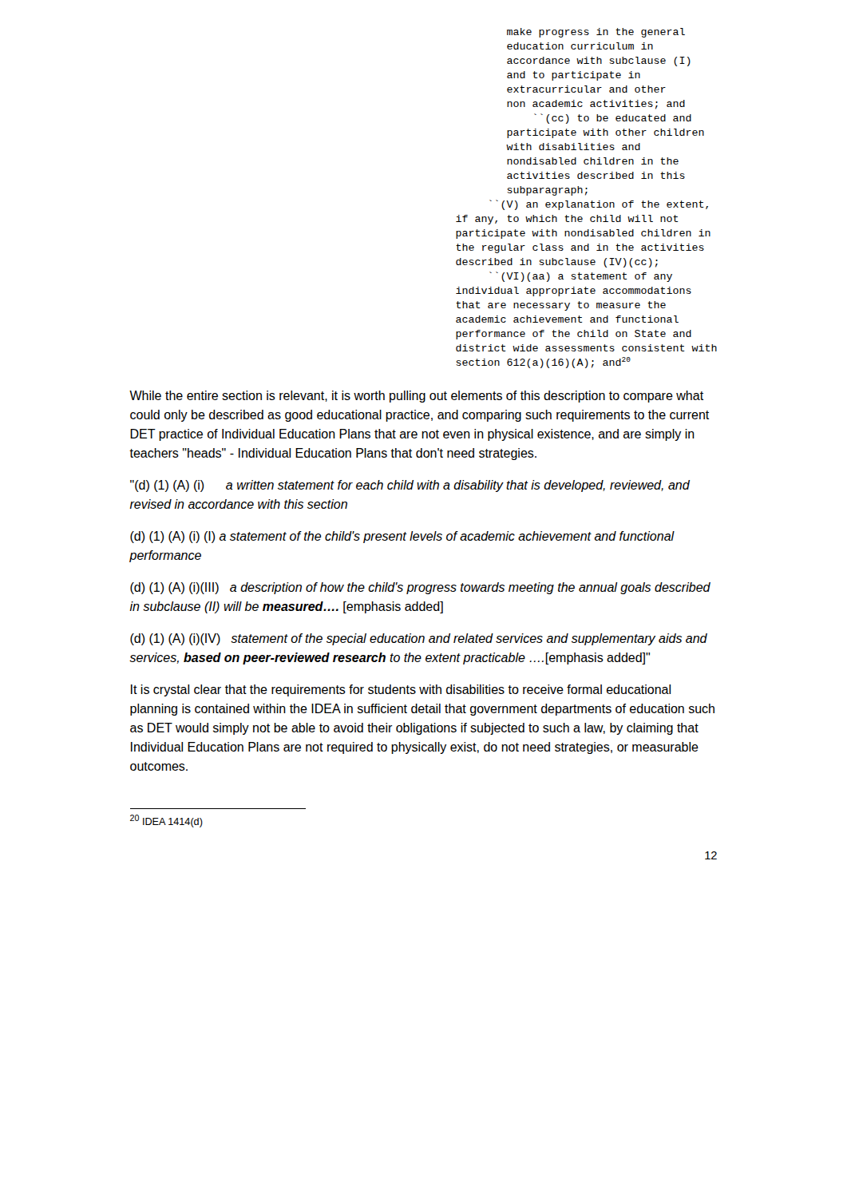make progress in the general
                    education curriculum in
                    accordance with subclause (I)
                    and to participate in
                    extracurricular and other
                    non academic activities; and
                        ``(cc) to be educated and
                    participate with other children
                    with disabilities and
                    nondisabled children in the
                    activities described in this
                    subparagraph;
                 ``(V) an explanation of the extent,
            if any, to which the child will not
            participate with nondisabled children in
            the regular class and in the activities
            described in subclause (IV)(cc);
                 ``(VI)(aa) a statement of any
            individual appropriate accommodations
            that are necessary to measure the
            academic achievement and functional
            performance of the child on State and
            district wide assessments consistent with
            section 612(a)(16)(A); and20
While the entire section is relevant, it is worth pulling out elements of this description to compare what could only be described as good educational practice, and comparing such requirements to the current DET practice of Individual Education Plans that are not even in physical existence, and are simply in teachers "heads" - Individual Education Plans that don't need strategies.
"(d) (1) (A) (i) a written statement for each child with a disability that is developed, reviewed, and revised in accordance with this section
(d) (1) (A) (i) (I) a statement of the child's present levels of academic achievement and functional performance
(d) (1) (A) (i)(III) a description of how the child's progress towards meeting the annual goals described in subclause (II) will be measured…. [emphasis added]
(d) (1) (A) (i)(IV) statement of the special education and related services and supplementary aids and services, based on peer-reviewed research to the extent practicable ….[emphasis added]"
It is crystal clear that the requirements for students with disabilities to receive formal educational planning is contained within the IDEA in sufficient detail that government departments of education such as DET would simply not be able to avoid their obligations if subjected to such a law, by claiming that Individual Education Plans are not required to physically exist, do not need strategies, or measurable outcomes.
20 IDEA 1414(d)
12